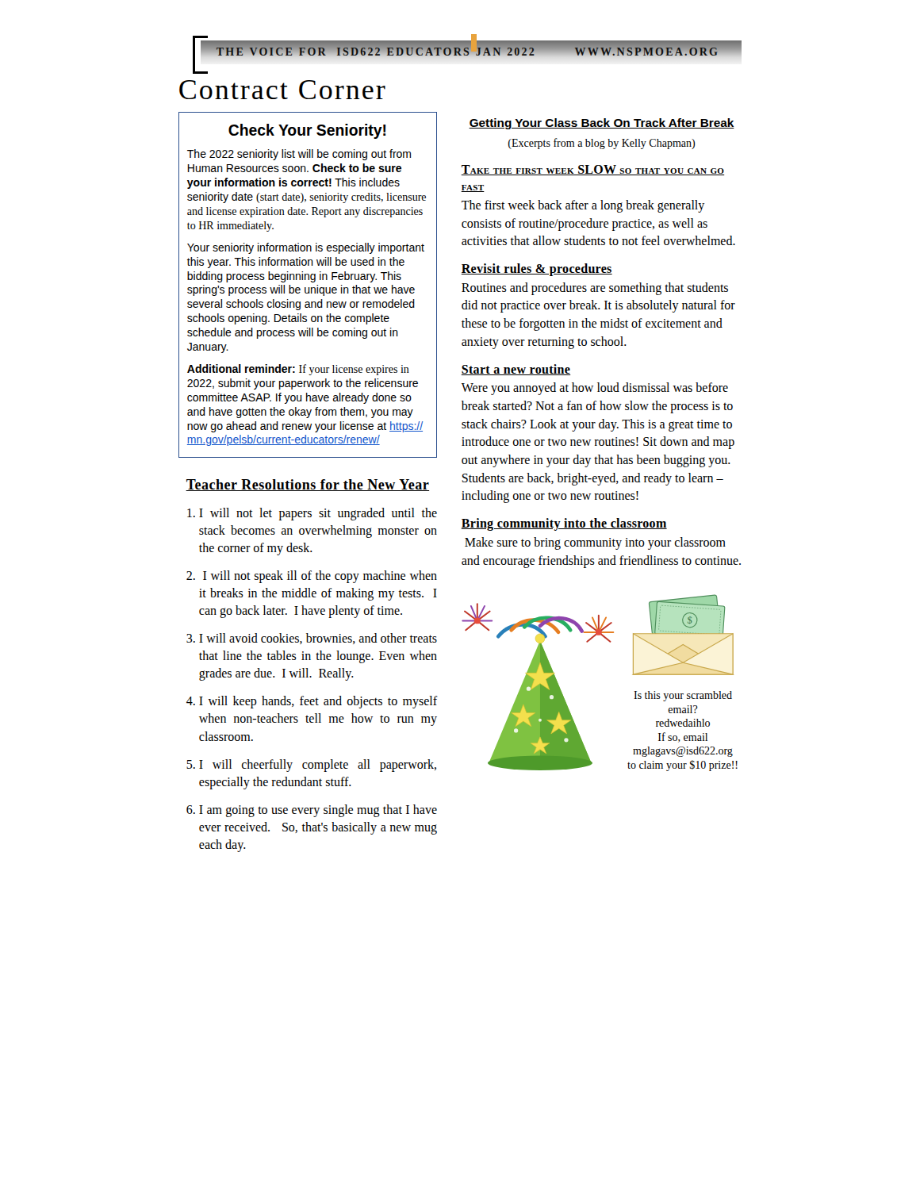THE VOICE FOR ISD622 EDUCATORS JAN 2022 WWW.NSPMOEA.ORG
Contract Corner
Check Your Seniority!
The 2022 seniority list will be coming out from Human Resources soon. Check to be sure your information is correct! This includes seniority date (start date), seniority credits, licensure and license expiration date. Report any discrepancies to HR immediately.
Your seniority information is especially important this year. This information will be used in the bidding process beginning in February. This spring's process will be unique in that we have several schools closing and new or remodeled schools opening. Details on the complete schedule and process will be coming out in January.
Additional reminder: If your license expires in 2022, submit your paperwork to the relicensure committee ASAP. If you have already done so and have gotten the okay from them, you may now go ahead and renew your license at https://mn.gov/pelsb/current-educators/renew/
Teacher Resolutions for the New Year
I will not let papers sit ungraded until the stack becomes an overwhelming monster on the corner of my desk.
I will not speak ill of the copy machine when it breaks in the middle of making my tests. I can go back later. I have plenty of time.
I will avoid cookies, brownies, and other treats that line the tables in the lounge. Even when grades are due. I will. Really.
I will keep hands, feet and objects to myself when non-teachers tell me how to run my classroom.
I will cheerfully complete all paperwork, especially the redundant stuff.
I am going to use every single mug that I have ever received. So, that's basically a new mug each day.
Getting Your Class Back On Track After Break
(Excerpts from a blog by Kelly Chapman)
Take the first week SLOW so that you can go fast
The first week back after a long break generally consists of routine/procedure practice, as well as activities that allow students to not feel overwhelmed.
Revisit rules & procedures
Routines and procedures are something that students did not practice over break. It is absolutely natural for these to be forgotten in the midst of excitement and anxiety over returning to school.
Start a new routine
Were you annoyed at how loud dismissal was before break started? Not a fan of how slow the process is to stack chairs? Look at your day. This is a great time to introduce one or two new routines! Sit down and map out anywhere in your day that has been bugging you. Students are back, bright-eyed, and ready to learn – including one or two new routines!
Bring community into the classroom
Make sure to bring community into your classroom and encourage friendships and friendliness to continue.
$
Is this your scrambled email?
redwedaihlo
If so, email
mglagavs@isd622.org
to claim your $10 prize!!